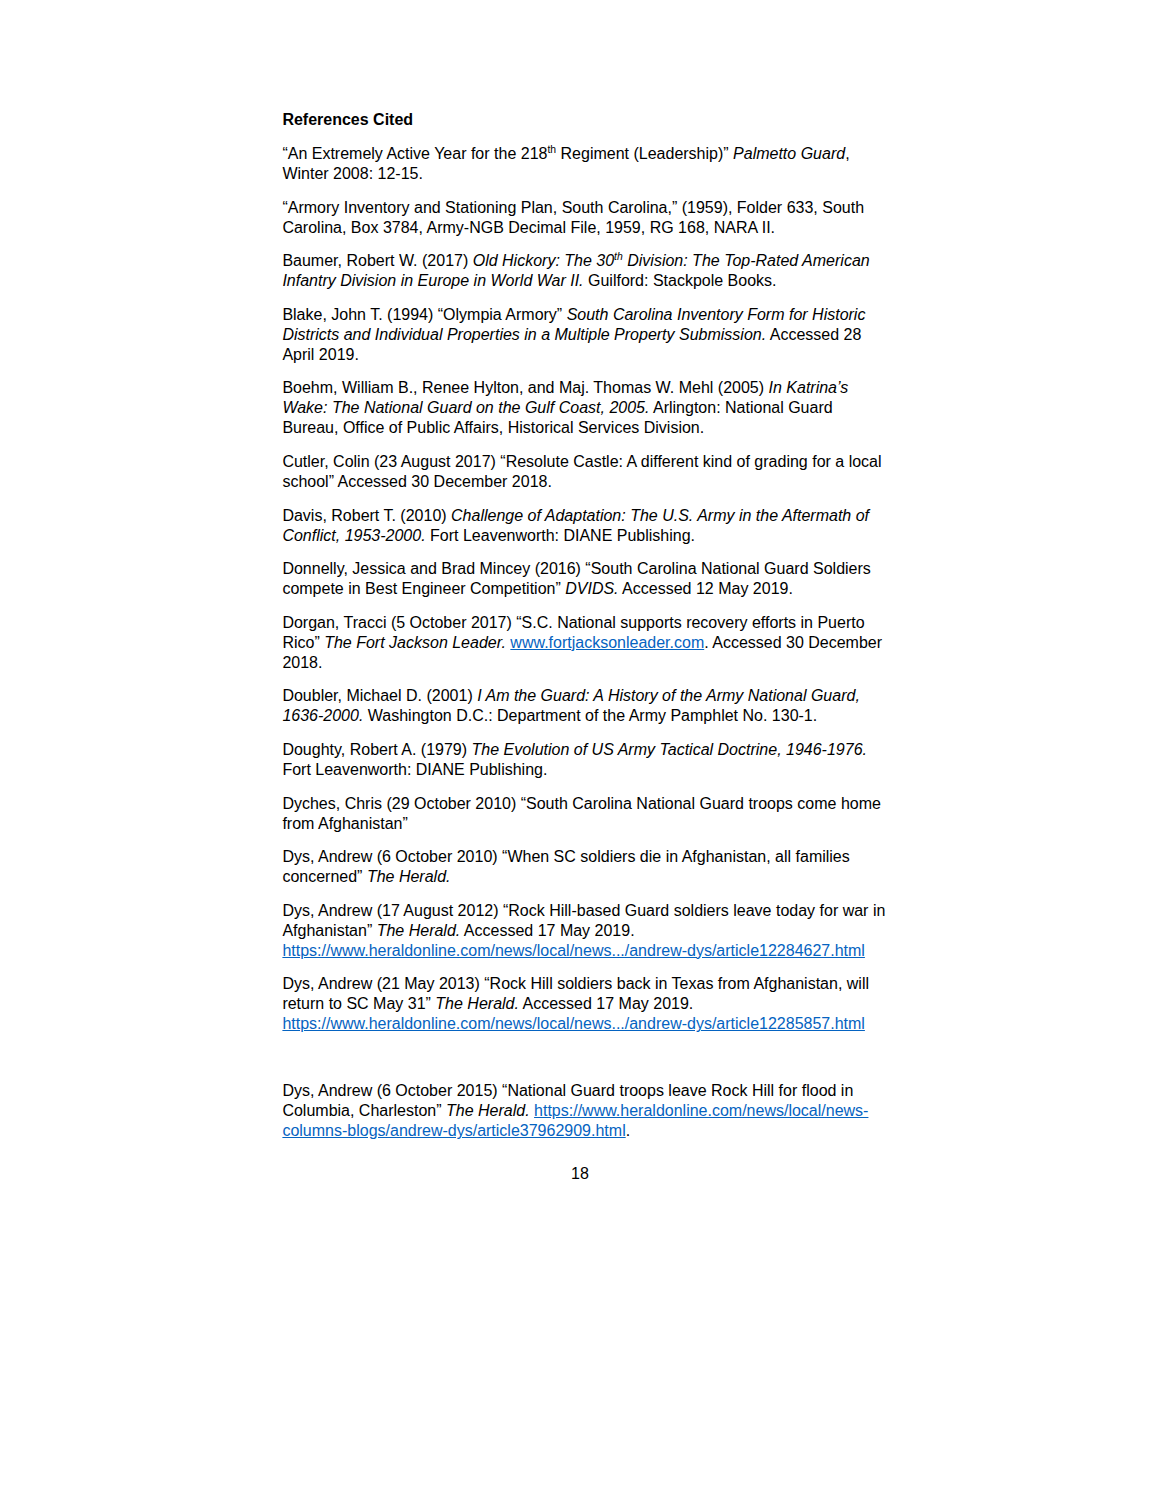References Cited
“An Extremely Active Year for the 218th Regiment (Leadership)” Palmetto Guard, Winter 2008: 12-15.
“Armory Inventory and Stationing Plan, South Carolina,” (1959), Folder 633, South Carolina, Box 3784, Army-NGB Decimal File, 1959, RG 168, NARA II.
Baumer, Robert W. (2017) Old Hickory: The 30th Division: The Top-Rated American Infantry Division in Europe in World War II. Guilford: Stackpole Books.
Blake, John T. (1994) “Olympia Armory” South Carolina Inventory Form for Historic Districts and Individual Properties in a Multiple Property Submission. Accessed 28 April 2019.
Boehm, William B., Renee Hylton, and Maj. Thomas W. Mehl (2005) In Katrina’s Wake: The National Guard on the Gulf Coast, 2005. Arlington: National Guard Bureau, Office of Public Affairs, Historical Services Division.
Cutler, Colin (23 August 2017) “Resolute Castle: A different kind of grading for a local school” Accessed 30 December 2018.
Davis, Robert T. (2010) Challenge of Adaptation: The U.S. Army in the Aftermath of Conflict, 1953-2000. Fort Leavenworth: DIANE Publishing.
Donnelly, Jessica and Brad Mincey (2016) “South Carolina National Guard Soldiers compete in Best Engineer Competition” DVIDS. Accessed 12 May 2019.
Dorgan, Tracci (5 October 2017) “S.C. National supports recovery efforts in Puerto Rico” The Fort Jackson Leader. www.fortjacksonleader.com. Accessed 30 December 2018.
Doubler, Michael D. (2001) I Am the Guard: A History of the Army National Guard, 1636-2000. Washington D.C.: Department of the Army Pamphlet No. 130-1.
Doughty, Robert A. (1979) The Evolution of US Army Tactical Doctrine, 1946-1976. Fort Leavenworth: DIANE Publishing.
Dyches, Chris (29 October 2010) “South Carolina National Guard troops come home from Afghanistan”
Dys, Andrew (6 October 2010) “When SC soldiers die in Afghanistan, all families concerned” The Herald.
Dys, Andrew (17 August 2012) “Rock Hill-based Guard soldiers leave today for war in Afghanistan” The Herald. Accessed 17 May 2019. https://www.heraldonline.com/news/local/news.../andrew-dys/article12284627.html
Dys, Andrew (21 May 2013) “Rock Hill soldiers back in Texas from Afghanistan, will return to SC May 31” The Herald. Accessed 17 May 2019. https://www.heraldonline.com/news/local/news.../andrew-dys/article12285857.html
Dys, Andrew (6 October 2015) “National Guard troops leave Rock Hill for flood in Columbia, Charleston” The Herald. https://www.heraldonline.com/news/local/news-columns-blogs/andrew-dys/article37962909.html.
18